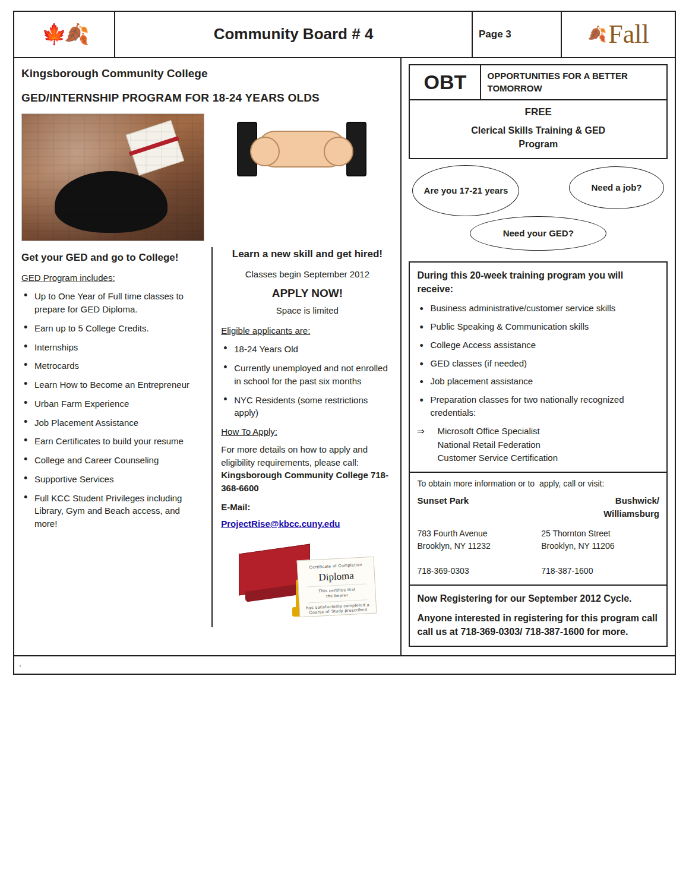🍁🍂
Community Board # 4
Page 3
🍂Fall
Kingsborough Community College
GED/INTERNSHIP PROGRAM FOR 18-24 YEARS OLDS
Get your GED and go to College!
GED Program includes:
Up to One Year of Full time classes to prepare for GED Diploma.
Earn up to 5 College Credits.
Internships
Metrocards
Learn How to Become an Entrepreneur
Urban Farm Experience
Job Placement Assistance
Earn Certificates to build your resume
College and Career Counseling
Supportive Services
Full KCC Student Privileges including Library, Gym and Beach access, and more!
Learn a new skill and get hired!
Classes begin September 2012
APPLY NOW!
Space is limited
Eligible applicants are:
18-24 Years Old
Currently unemployed and not enrolled in school for the past six months
NYC Residents (some restrictions apply)
How To Apply:
For more details on how to apply and eligibility requirements, please call: Kingsborough Community College 718-368-6600
E-Mail:
ProjectRise@kbcc.cuny.edu
Certificate of Completion
Diploma
This certifies that
the bearer
has satisfactorily completed a Course of Study prescribed
by an accredited Institution of Learning
OBT
OPPORTUNITIES FOR A BETTER TOMORROW
FREE
Clerical Skills Training & GED
Program
Are you 17-21 years
Need a job?
Need your GED?
During this 20-week training program you will receive:
Business administrative/customer service skills
Public Speaking & Communication skills
College Access assistance
GED classes (if needed)
Job placement assistance
Preparation classes for two nationally recognized credentials:
Microsoft Office Specialist
National Retail Federation
Customer Service Certification
To obtain more information or to apply, call or visit:
Sunset Park
Bushwick/
Williamsburg
783 Fourth Avenue
Brooklyn, NY 11232
718-369-0303 25 Thornton Street
Brooklyn, NY 11206
718-387-1600
Now Registering for our September 2012 Cycle.
Anyone interested in registering for this program call call us at 718-369-0303/ 718-387-1600 for more.
.